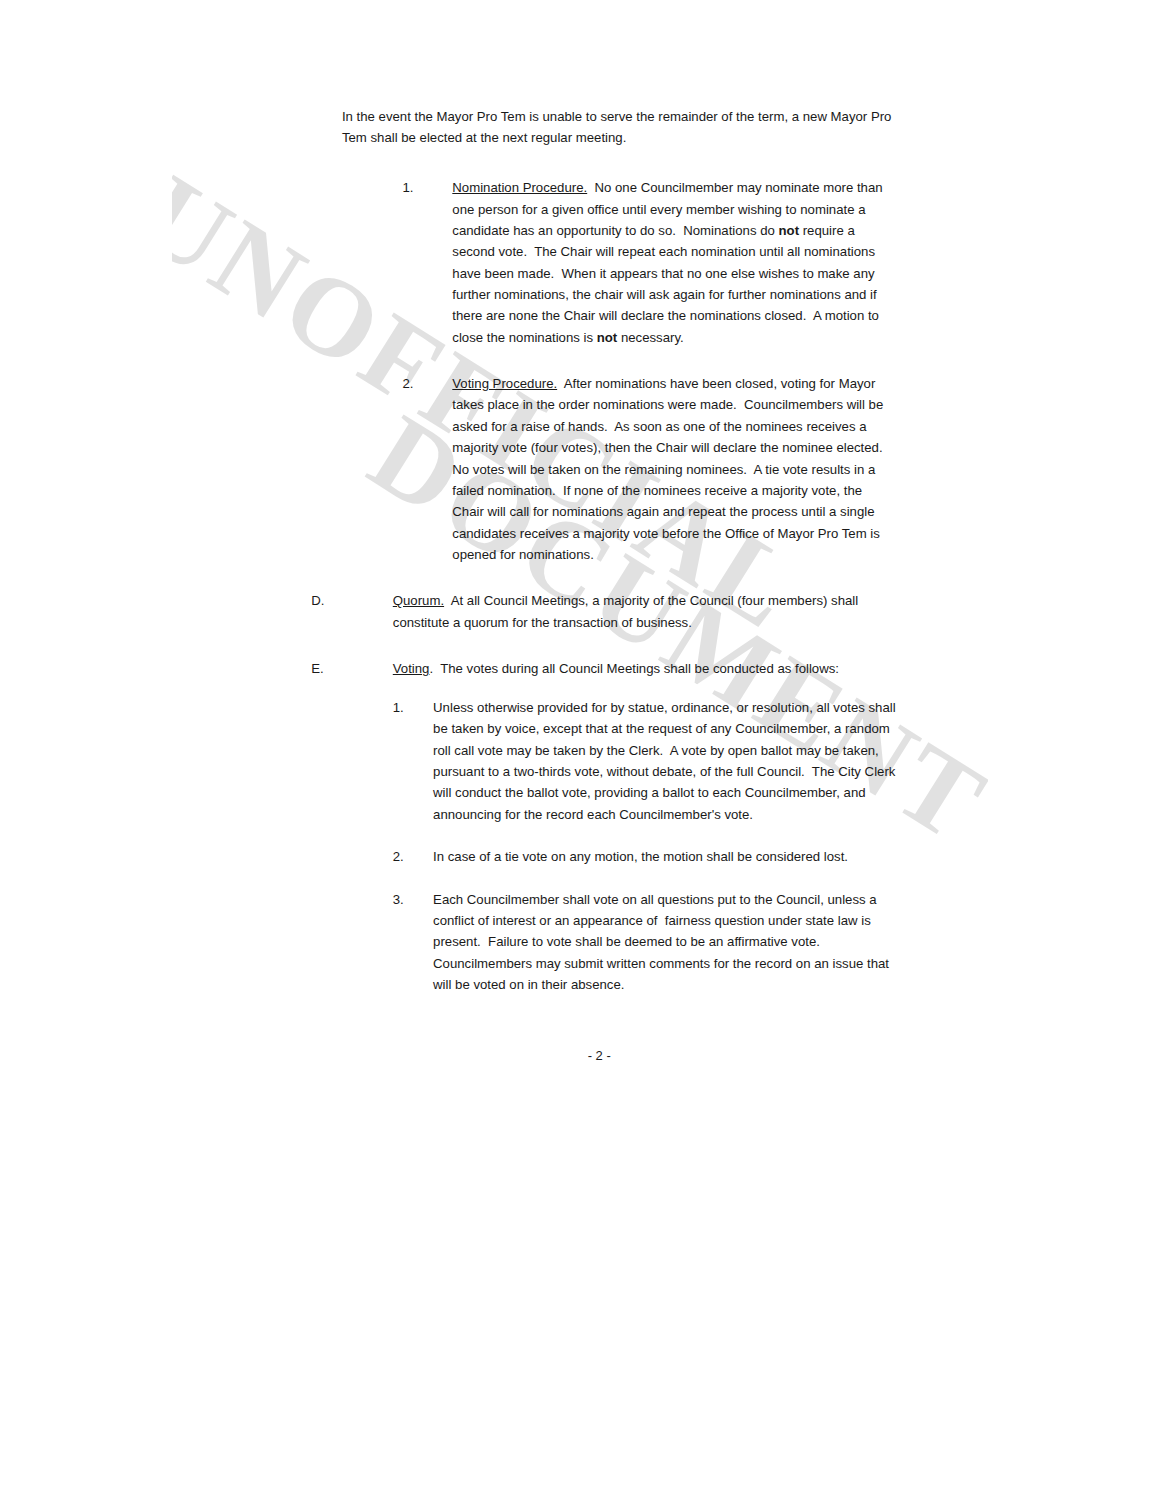UNOFFICIAL DOCUMENT
In the event the Mayor Pro Tem is unable to serve the remainder of the term, a new Mayor Pro Tem shall be elected at the next regular meeting.
1. Nomination Procedure. No one Councilmember may nominate more than one person for a given office until every member wishing to nominate a candidate has an opportunity to do so. Nominations do not require a second vote. The Chair will repeat each nomination until all nominations have been made. When it appears that no one else wishes to make any further nominations, the chair will ask again for further nominations and if there are none the Chair will declare the nominations closed. A motion to close the nominations is not necessary.
2. Voting Procedure. After nominations have been closed, voting for Mayor takes place in the order nominations were made. Councilmembers will be asked for a raise of hands. As soon as one of the nominees receives a majority vote (four votes), then the Chair will declare the nominee elected. No votes will be taken on the remaining nominees. A tie vote results in a failed nomination. If none of the nominees receive a majority vote, the Chair will call for nominations again and repeat the process until a single candidates receives a majority vote before the Office of Mayor Pro Tem is opened for nominations.
D. Quorum. At all Council Meetings, a majority of the Council (four members) shall constitute a quorum for the transaction of business.
E. Voting. The votes during all Council Meetings shall be conducted as follows:
1. Unless otherwise provided for by statue, ordinance, or resolution, all votes shall be taken by voice, except that at the request of any Councilmember, a random roll call vote may be taken by the Clerk. A vote by open ballot may be taken, pursuant to a two-thirds vote, without debate, of the full Council. The City Clerk will conduct the ballot vote, providing a ballot to each Councilmember, and announcing for the record each Councilmember's vote.
2. In case of a tie vote on any motion, the motion shall be considered lost.
3. Each Councilmember shall vote on all questions put to the Council, unless a conflict of interest or an appearance of fairness question under state law is present. Failure to vote shall be deemed to be an affirmative vote. Councilmembers may submit written comments for the record on an issue that will be voted on in their absence.
- 2 -